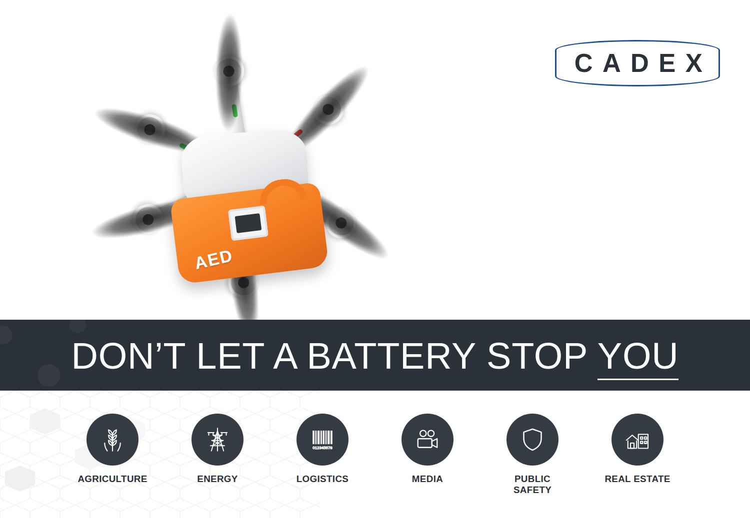CADEX
AED
DON’T LET A BATTERY STOP YOU
Agriculture
Energy
012345678
Logistics
Media
Public Safety
Real Estate